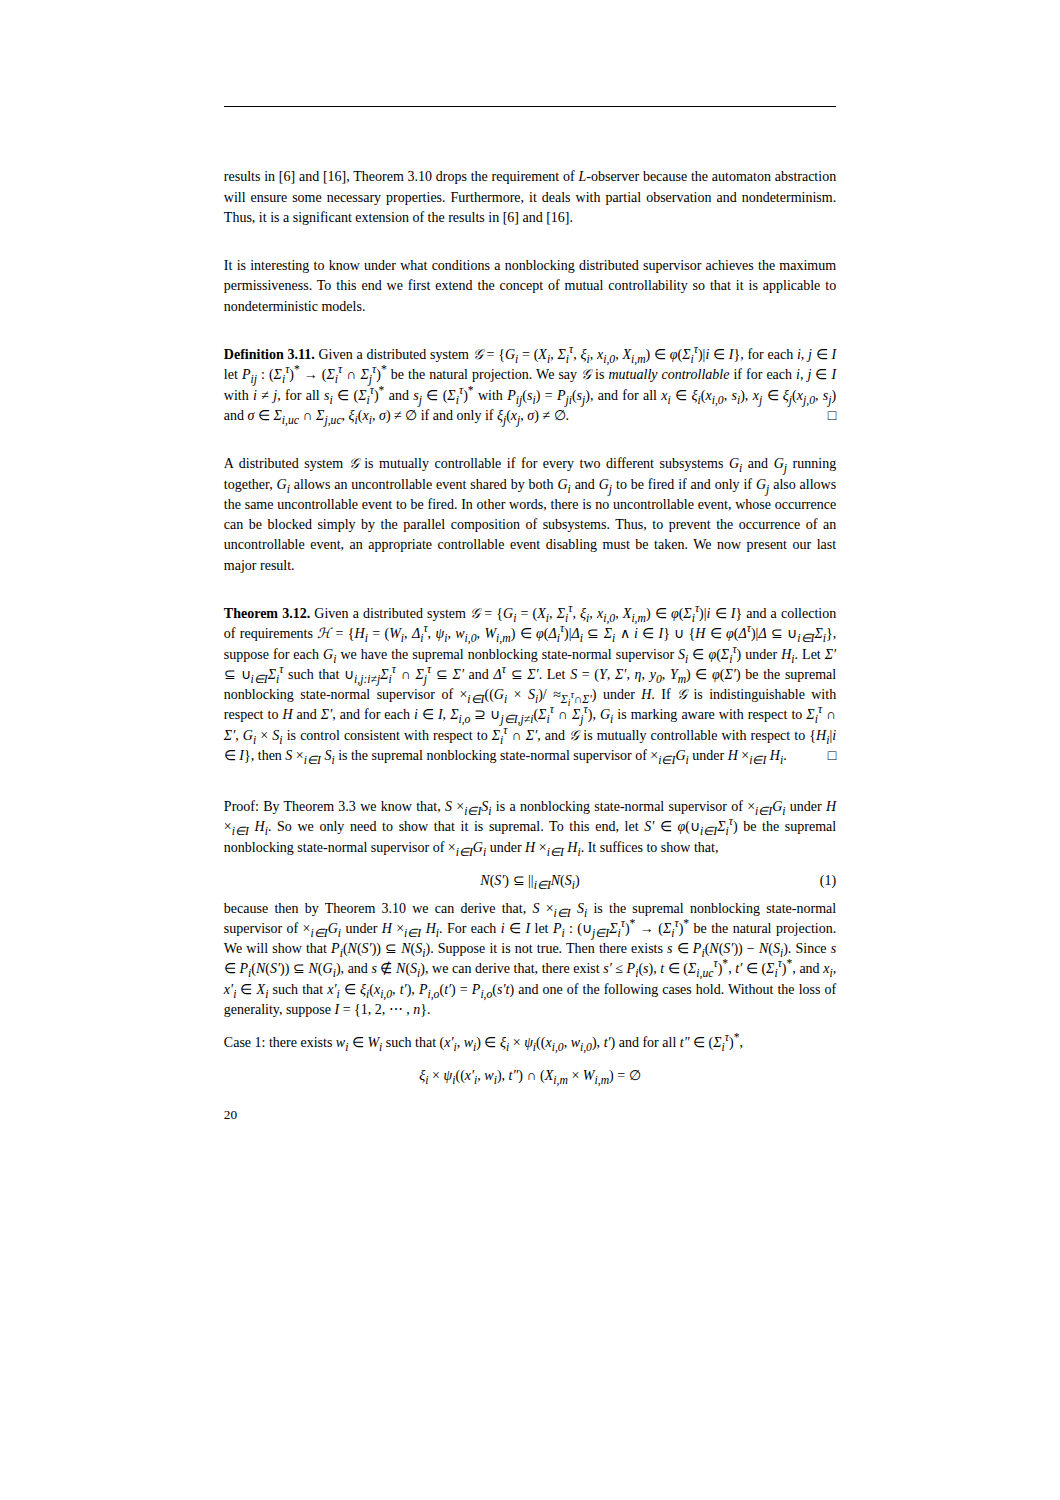results in [6] and [16], Theorem 3.10 drops the requirement of L-observer because the automaton abstraction will ensure some necessary properties. Furthermore, it deals with partial observation and nondeterminism. Thus, it is a significant extension of the results in [6] and [16].
It is interesting to know under what conditions a nonblocking distributed supervisor achieves the maximum permissiveness. To this end we first extend the concept of mutual controllability so that it is applicable to nondeterministic models.
Definition 3.11. Given a distributed system 𝒢 = {Gi = (Xi, Σiτ, ξi, xi,0, Xi,m) ∈ φ(Σiτ)|i ∈ I}, for each i, j ∈ I let Pij : (Σiτ)* → (Σiτ ∩ Σjτ)* be the natural projection. We say 𝒢 is mutually controllable if for each i, j ∈ I with i ≠ j, for all si ∈ (Σiτ)* and sj ∈ (Σiτ)* with Pij(si) = Pji(sj), and for all xi ∈ ξi(xi,0, si), xj ∈ ξj(xj,0, sj) and σ ∈ Σi,uc ∩ Σj,uc, ξi(xi, σ) ≠ ∅ if and only if ξj(xj, σ) ≠ ∅. □
A distributed system 𝒢 is mutually controllable if for every two different subsystems Gi and Gj running together, Gi allows an uncontrollable event shared by both Gi and Gj to be fired if and only if Gj also allows the same uncontrollable event to be fired. In other words, there is no uncontrollable event, whose occurrence can be blocked simply by the parallel composition of subsystems. Thus, to prevent the occurrence of an uncontrollable event, an appropriate controllable event disabling must be taken. We now present our last major result.
Theorem 3.12. Given a distributed system 𝒢 = {Gi = (Xi, Σiτ, ξi, xi,0, Xi,m) ∈ φ(Σiτ)|i ∈ I} and a collection of requirements ℋ = {Hi = (Wi, Δiτ, ψi, wi,0, Wi,m) ∈ φ(Δiτ)|Δi ⊆ Σi ∧ i ∈ I} ∪ {H ∈ φ(Δτ)|Δ ⊆ ∪i∈IΣi}, suppose for each Gi we have the supremal nonblocking state-normal supervisor Si ∈ φ(Σiτ) under Hi. Let Σ′ ⊆ ∪i∈IΣiτ such that ∪i,j:i≠jΣiτ ∩ Σjτ ⊆ Σ′ and Δτ ⊆ Σ′. Let S = (Y, Σ′, η, y0, Ym) ∈ φ(Σ′) be the supremal nonblocking state-normal supervisor of ×i∈I((Gi × Si)/ ≈Σiτ∩Σ′) under H. If 𝒢 is indistinguishable with respect to H and Σ′, and for each i ∈ I, Σi,o ⊇ ∪j∈I,j≠i(Σiτ ∩ Σjτ), Gi is marking aware with respect to Σiτ ∩ Σ′, Gi × Si is control consistent with respect to Σiτ ∩ Σ′, and 𝒢 is mutually controllable with respect to {Hi|i ∈ I}, then S ×i∈I Si is the supremal nonblocking state-normal supervisor of ×i∈IGi under H ×i∈I Hi. □
Proof: By Theorem 3.3 we know that, S ×i∈ISi is a nonblocking state-normal supervisor of ×i∈IGi under H ×i∈I Hi. So we only need to show that it is supremal. To this end, let S′ ∈ φ(∪i∈IΣiτ) be the supremal nonblocking state-normal supervisor of ×i∈IGi under H ×i∈I Hi. It suffices to show that,
N(S′) ⊆ ||i∈IN(Si)(1)
because then by Theorem 3.10 we can derive that, S ×i∈I Si is the supremal nonblocking state-normal supervisor of ×i∈IGi under H ×i∈I Hi. For each i ∈ I let Pi : (∪j∈IΣiτ)* → (Σiτ)* be the natural projection. We will show that Pi(N(S′)) ⊆ N(Si). Suppose it is not true. Then there exists s ∈ Pi(N(S′)) − N(Si). Since s ∈ Pi(N(S′)) ⊆ N(Gi), and s ∉ N(Si), we can derive that, there exist s′ ≤ Pi(s), t ∈ (Σi,ucτ)*, t′ ∈ (Σiτ)*, and xi, x′i ∈ Xi such that x′i ∈ ξi(xi,0, t′), Pi,o(t′) = Pi,o(s′t) and one of the following cases hold. Without the loss of generality, suppose I = {1, 2, ⋯ , n}.
Case 1: there exists wi ∈ Wi such that (x′i, wi) ∈ ξi × ψi((xi,0, wi,0), t′) and for all t″ ∈ (Σiτ)*,
ξi × ψi((x′i, wi), t″) ∩ (Xi,m × Wi,m) = ∅
20